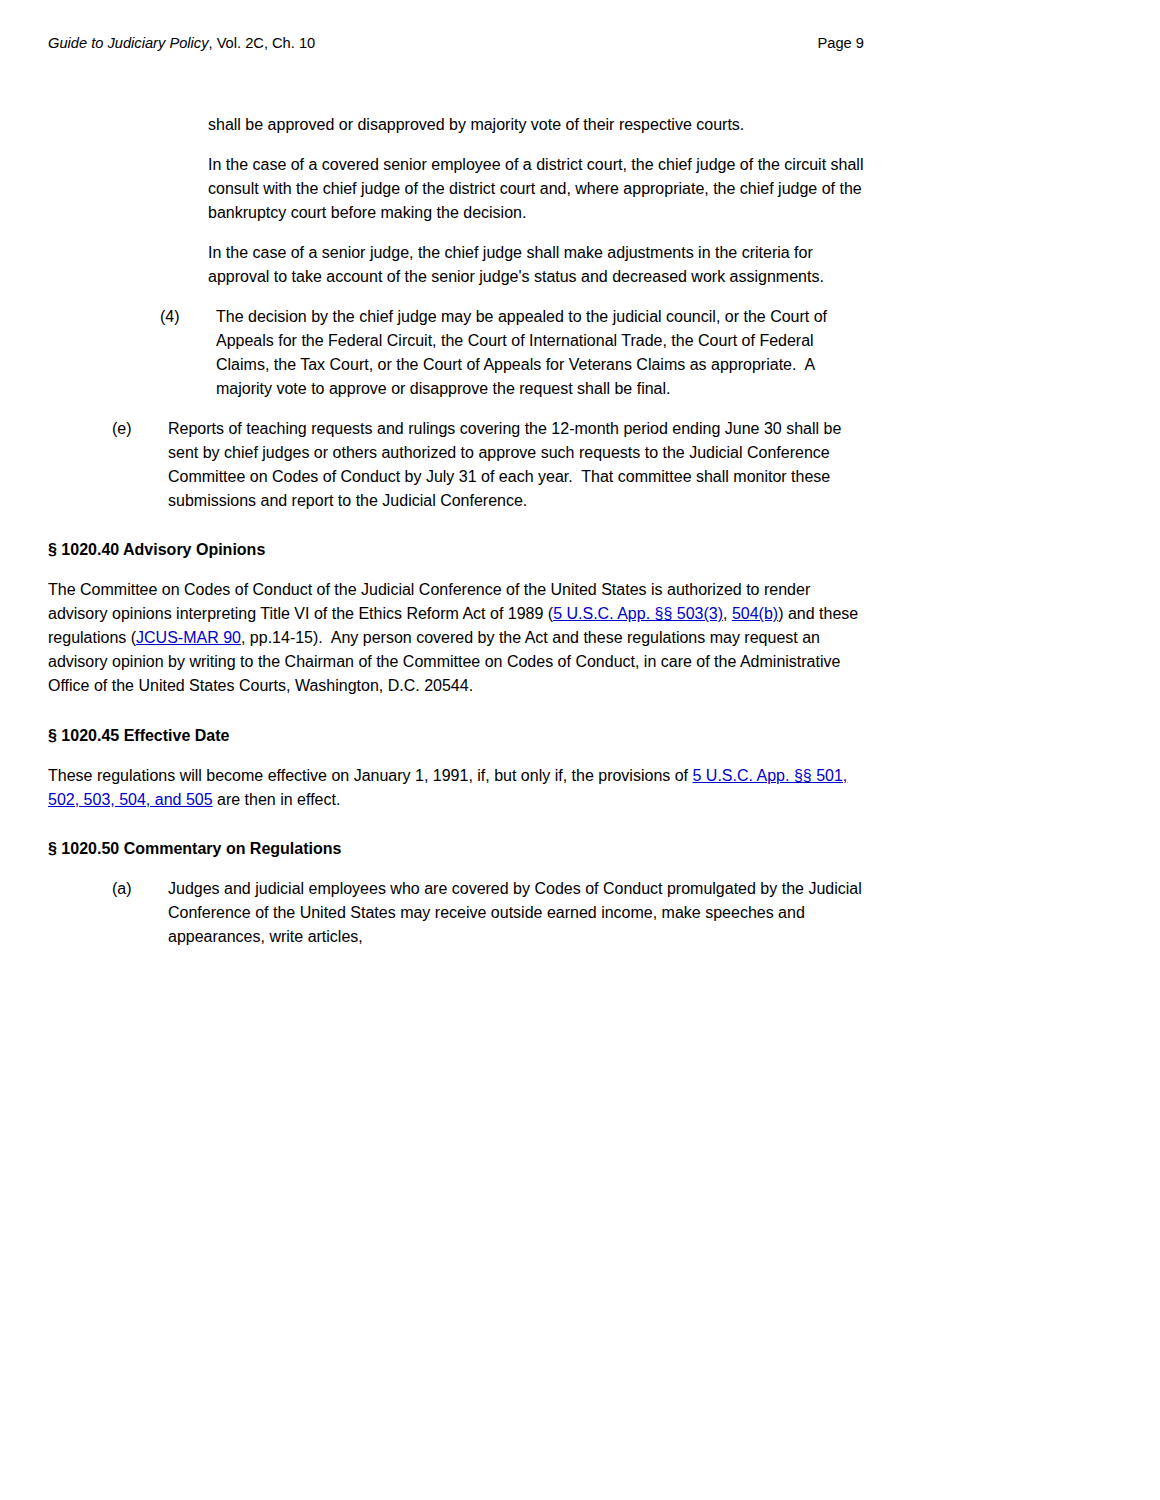Guide to Judiciary Policy, Vol. 2C, Ch. 10 Page 9
shall be approved or disapproved by majority vote of their respective courts.
In the case of a covered senior employee of a district court, the chief judge of the circuit shall consult with the chief judge of the district court and, where appropriate, the chief judge of the bankruptcy court before making the decision.
In the case of a senior judge, the chief judge shall make adjustments in the criteria for approval to take account of the senior judge's status and decreased work assignments.
(4) The decision by the chief judge may be appealed to the judicial council, or the Court of Appeals for the Federal Circuit, the Court of International Trade, the Court of Federal Claims, the Tax Court, or the Court of Appeals for Veterans Claims as appropriate. A majority vote to approve or disapprove the request shall be final.
(e) Reports of teaching requests and rulings covering the 12-month period ending June 30 shall be sent by chief judges or others authorized to approve such requests to the Judicial Conference Committee on Codes of Conduct by July 31 of each year. That committee shall monitor these submissions and report to the Judicial Conference.
§ 1020.40 Advisory Opinions
The Committee on Codes of Conduct of the Judicial Conference of the United States is authorized to render advisory opinions interpreting Title VI of the Ethics Reform Act of 1989 (5 U.S.C. App. §§ 503(3), 504(b)) and these regulations (JCUS-MAR 90, pp.14-15). Any person covered by the Act and these regulations may request an advisory opinion by writing to the Chairman of the Committee on Codes of Conduct, in care of the Administrative Office of the United States Courts, Washington, D.C. 20544.
§ 1020.45 Effective Date
These regulations will become effective on January 1, 1991, if, but only if, the provisions of 5 U.S.C. App. §§ 501, 502, 503, 504, and 505 are then in effect.
§ 1020.50 Commentary on Regulations
(a) Judges and judicial employees who are covered by Codes of Conduct promulgated by the Judicial Conference of the United States may receive outside earned income, make speeches and appearances, write articles,